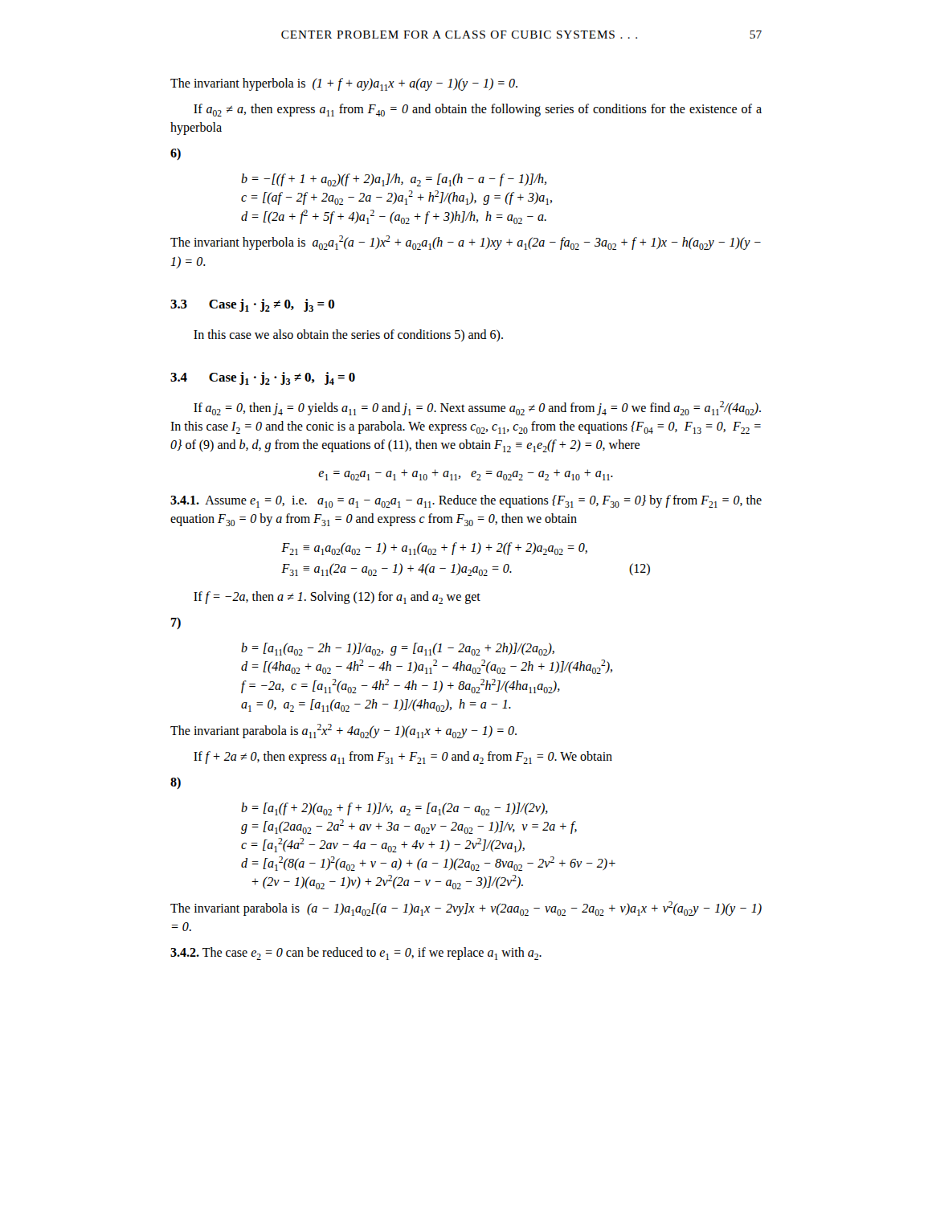CENTER PROBLEM FOR A CLASS OF CUBIC SYSTEMS . . . 57
The invariant hyperbola is (1 + f + ay)a11x + a(ay − 1)(y − 1) = 0.
If a02 ≠ a, then express a11 from F40 = 0 and obtain the following series of conditions for the existence of a hyperbola
6)
b = −[(f + 1 + a02)(f + 2)a1]/h, a2 = [a1(h − a − f − 1)]/h,
c = [(af − 2f + 2a02 − 2a − 2)a12 + h2]/(ha1), g = (f + 3)a1,
d = [(2a + f2 + 5f + 4)a12 − (a02 + f + 3)h]/h, h = a02 − a.
The invariant hyperbola is a02a12(a − 1)x2 + a02a1(h − a + 1)xy + a1(2a − fa02 − 3a02 + f + 1)x − h(a02y − 1)(y − 1) = 0.
3.3 Case j1 · j2 ≠ 0, j3 = 0
In this case we also obtain the series of conditions 5) and 6).
3.4 Case j1 · j2 · j3 ≠ 0, j4 = 0
If a02 = 0, then j4 = 0 yields a11 = 0 and j1 = 0. Next assume a02 ≠ 0 and from j4 = 0 we find a20 = a112/(4a02). In this case I2 = 0 and the conic is a parabola. We express c02, c11, c20 from the equations {F04 = 0, F13 = 0, F22 = 0} of (9) and b, d, g from the equations of (11), then we obtain F12 ≡ e1e2(f + 2) = 0, where
e1 = a02a1 − a1 + a10 + a11, e2 = a02a2 − a2 + a10 + a11.
3.4.1. Assume e1 = 0, i.e. a10 = a1 − a02a1 − a11. Reduce the equations {F31 = 0, F30 = 0} by f from F21 = 0, the equation F30 = 0 by a from F31 = 0 and express c from F30 = 0, then we obtain
F21 ≡ a1a02(a02 − 1) + a11(a02 + f + 1) + 2(f + 2)a2a02 = 0,
F31 ≡ a11(2a − a02 − 1) + 4(a − 1)a2a02 = 0.
(12)
If f = −2a, then a ≠ 1. Solving (12) for a1 and a2 we get
7)
b = [a11(a02 − 2h − 1)]/a02, g = [a11(1 − 2a02 + 2h)]/(2a02),
d = [(4ha02 + a02 − 4h2 − 4h − 1)a112 − 4ha022(a02 − 2h + 1)]/(4ha022),
f = −2a, c = [a112(a02 − 4h2 − 4h − 1) + 8a022h2]/(4ha11a02),
a1 = 0, a2 = [a11(a02 − 2h − 1)]/(4ha02), h = a − 1.
The invariant parabola is a112x2 + 4a02(y − 1)(a11x + a02y − 1) = 0.
If f + 2a ≠ 0, then express a11 from F31 + F21 = 0 and a2 from F21 = 0. We obtain
8)
b = [a1(f + 2)(a02 + f + 1)]/v, a2 = [a1(2a − a02 − 1)]/(2v),
g = [a1(2aa02 − 2a2 + av + 3a − a02v − 2a02 − 1)]/v, v = 2a + f,
c = [a12(4a2 − 2av − 4a − a02 + 4v + 1) − 2v2]/(2va1),
d = [a12(8(a − 1)2(a02 + v − a) + (a − 1)(2a02 − 8va02 − 2v2 + 6v − 2)+
+ (2v − 1)(a02 − 1)v) + 2v2(2a − v − a02 − 3)]/(2v2).
The invariant parabola is (a − 1)a1a02[(a − 1)a1x − 2vy]x + v(2aa02 − va02 − 2a02 + v)a1x + v2(a02y − 1)(y − 1) = 0.
3.4.2. The case e2 = 0 can be reduced to e1 = 0, if we replace a1 with a2.